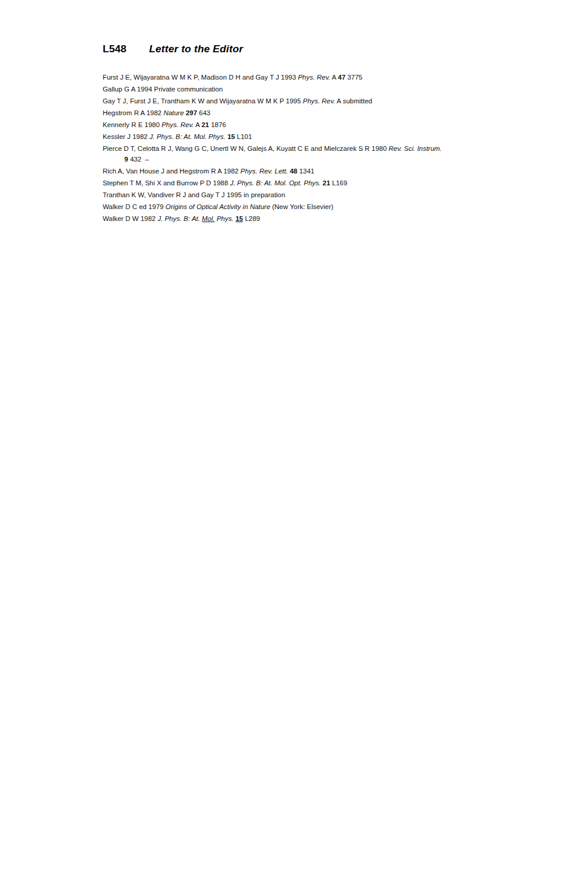L548 Letter to the Editor
Furst J E, Wijayaratna W M K P, Madison D H and Gay T J 1993 Phys. Rev. A 47 3775
Gallup G A 1994 Private communication
Gay T J, Furst J E, Trantham K W and Wijayaratna W M K P 1995 Phys. Rev. A submitted
Hegstrom R A 1982 Nature 297 643
Kennerly R E 1980 Phys. Rev. A 21 1876
Kessler J 1982 J. Phys. B: At. Mol. Phys. 15 L101
Pierce D T, Celotta R J, Wang G C, Unertl W N, Galejs A, Kuyatt C E and Mielczarek S R 1980 Rev. Sci. Instrum. 9 432 –
Rich A, Van House J and Hegstrom R A 1982 Phys. Rev. Lett. 48 1341
Stephen T M, Shi X and Burrow P D 1988 J. Phys. B: At. Mol. Opt. Phys. 21 L169
Tranthan K W, Vandiver R J and Gay T J 1995 in preparation
Walker D C ed 1979 Origins of Optical Activity in Nature (New York: Elsevier)
Walker D W 1982 J. Phys. B: At. Mol. Phys. 15 L289